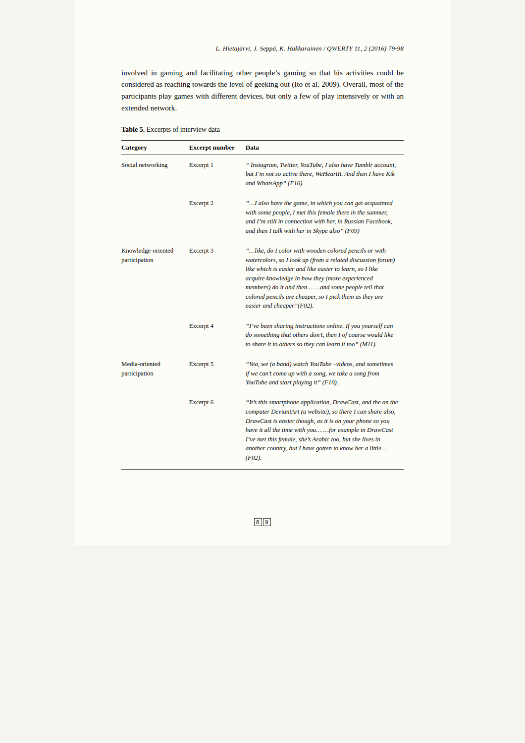L. Hietajärvi, J. Seppä, K. Hakkarainen / QWERTY 11, 2 (2016) 79-98
involved in gaming and facilitating other people’s gaming so that his activities could be considered as reaching towards the level of geeking out (Ito et al, 2009). Overall, most of the participants play games with different devices, but only a few of play intensively or with an extended network.
Table 5. Excerpts of interview data
| Category | Excerpt number | Data |
| --- | --- | --- |
| Social networking | Excerpt 1 | “ Instagram, Twitter, YouTube, I also have Tumblr account, but I’m not so active there, WeHeartIt. And then I have Kik and WhatsApp” (F16). |
| | Excerpt 2 | ”…I also have the game, in which you can get acquainted with some people, I met this female there in the summer, and I’m still in connection with her, in Russian Facebook, and then I talk with her in Skype also” (F09) |
| Knowledge-oriented participation | Excerpt 3 | ”…like, do I color with wooden colored pencils or with watercolors, so I look up (from a related discussion forum) like which is easier and like easier to learn, so I like acquire knowledge in how they (more experienced members) do it and then… …and some people tell that colored pencils are cheaper, so I pick them as they are easier and cheaper”(F02). |
| | Excerpt 4 | ”I’ve been sharing instructions online. If you yourself can do something that others don’t, then I of course would like to share it to others so they can learn it too” (M11). |
| Media-oriented participation | Excerpt 5 | “Yea, we (a band) watch YouTube –videos, and sometimes if we can’t come up with a song, we take a song from YouTube and start playing it” (F10). |
| | Excerpt 6 | “It’s this smartphone application, DrawCast, and the on the computer DeviantArt (a website), so there I can share also, DrawCast is easier though, as it is on your phone so you have it all the time with you… …for example in DrawCast I’ve met this female, she’s Arabic too, but she lives in another country, but I have gotten to know her a little… (F02). |
89